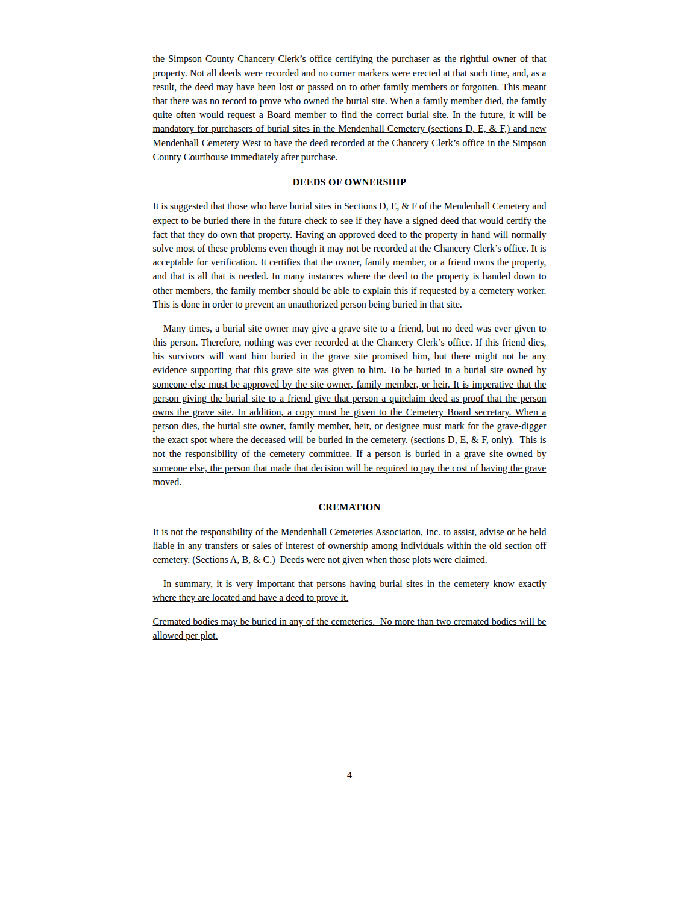the Simpson County Chancery Clerk’s office certifying the purchaser as the rightful owner of that property. Not all deeds were recorded and no corner markers were erected at that such time, and, as a result, the deed may have been lost or passed on to other family members or forgotten. This meant that there was no record to prove who owned the burial site. When a family member died, the family quite often would request a Board member to find the correct burial site. In the future, it will be mandatory for purchasers of burial sites in the Mendenhall Cemetery (sections D, E, & F,) and new Mendenhall Cemetery West to have the deed recorded at the Chancery Clerk’s office in the Simpson County Courthouse immediately after purchase.
DEEDS OF OWNERSHIP
It is suggested that those who have burial sites in Sections D, E, & F of the Mendenhall Cemetery and expect to be buried there in the future check to see if they have a signed deed that would certify the fact that they do own that property. Having an approved deed to the property in hand will normally solve most of these problems even though it may not be recorded at the Chancery Clerk’s office. It is acceptable for verification. It certifies that the owner, family member, or a friend owns the property, and that is all that is needed. In many instances where the deed to the property is handed down to other members, the family member should be able to explain this if requested by a cemetery worker. This is done in order to prevent an unauthorized person being buried in that site.
Many times, a burial site owner may give a grave site to a friend, but no deed was ever given to this person. Therefore, nothing was ever recorded at the Chancery Clerk’s office. If this friend dies, his survivors will want him buried in the grave site promised him, but there might not be any evidence supporting that this grave site was given to him. To be buried in a burial site owned by someone else must be approved by the site owner, family member, or heir. It is imperative that the person giving the burial site to a friend give that person a quitclaim deed as proof that the person owns the grave site. In addition, a copy must be given to the Cemetery Board secretary. When a person dies, the burial site owner, family member, heir, or designee must mark for the grave-digger the exact spot where the deceased will be buried in the cemetery. (sections D, E, & F, only). This is not the responsibility of the cemetery committee. If a person is buried in a grave site owned by someone else, the person that made that decision will be required to pay the cost of having the grave moved.
CREMATION
It is not the responsibility of the Mendenhall Cemeteries Association, Inc. to assist, advise or be held liable in any transfers or sales of interest of ownership among individuals within the old section off cemetery. (Sections A, B, & C.) Deeds were not given when those plots were claimed.
In summary, it is very important that persons having burial sites in the cemetery know exactly where they are located and have a deed to prove it.
Cremated bodies may be buried in any of the cemeteries. No more than two cremated bodies will be allowed per plot.
4